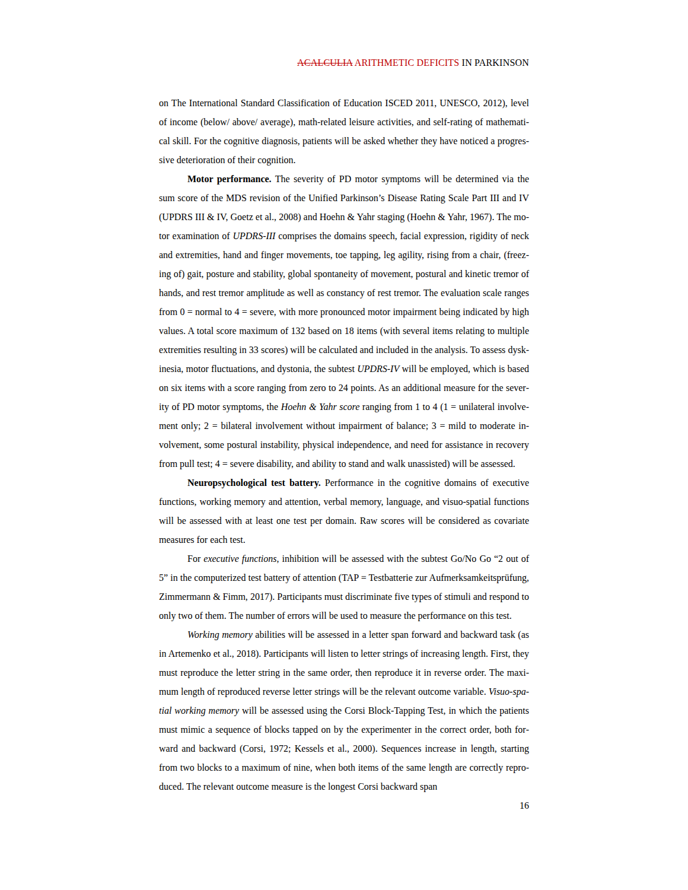ACALCULIA ARITHMETIC DEFICITS IN PARKINSON
on The International Standard Classification of Education ISCED 2011, UNESCO, 2012), level of income (below/ above/ average), math-related leisure activities, and self-rating of mathematical skill. For the cognitive diagnosis, patients will be asked whether they have noticed a progressive deterioration of their cognition.
Motor performance. The severity of PD motor symptoms will be determined via the sum score of the MDS revision of the Unified Parkinson’s Disease Rating Scale Part III and IV (UPDRS III & IV, Goetz et al., 2008) and Hoehn & Yahr staging (Hoehn & Yahr, 1967). The motor examination of UPDRS-III comprises the domains speech, facial expression, rigidity of neck and extremities, hand and finger movements, toe tapping, leg agility, rising from a chair, (freezing of) gait, posture and stability, global spontaneity of movement, postural and kinetic tremor of hands, and rest tremor amplitude as well as constancy of rest tremor. The evaluation scale ranges from 0 = normal to 4 = severe, with more pronounced motor impairment being indicated by high values. A total score maximum of 132 based on 18 items (with several items relating to multiple extremities resulting in 33 scores) will be calculated and included in the analysis. To assess dyskinesia, motor fluctuations, and dystonia, the subtest UPDRS-IV will be employed, which is based on six items with a score ranging from zero to 24 points. As an additional measure for the severity of PD motor symptoms, the Hoehn & Yahr score ranging from 1 to 4 (1 = unilateral involvement only; 2 = bilateral involvement without impairment of balance; 3 = mild to moderate involvement, some postural instability, physical independence, and need for assistance in recovery from pull test; 4 = severe disability, and ability to stand and walk unassisted) will be assessed.
Neuropsychological test battery. Performance in the cognitive domains of executive functions, working memory and attention, verbal memory, language, and visuo-spatial functions will be assessed with at least one test per domain. Raw scores will be considered as covariate measures for each test.
For executive functions, inhibition will be assessed with the subtest Go/No Go “2 out of 5” in the computerized test battery of attention (TAP = Testbatterie zur Aufmerksamkeitsprüfung, Zimmermann & Fimm, 2017). Participants must discriminate five types of stimuli and respond to only two of them. The number of errors will be used to measure the performance on this test.
Working memory abilities will be assessed in a letter span forward and backward task (as in Artemenko et al., 2018). Participants will listen to letter strings of increasing length. First, they must reproduce the letter string in the same order, then reproduce it in reverse order. The maximum length of reproduced reverse letter strings will be the relevant outcome variable. Visuo-spatial working memory will be assessed using the Corsi Block-Tapping Test, in which the patients must mimic a sequence of blocks tapped on by the experimenter in the correct order, both forward and backward (Corsi, 1972; Kessels et al., 2000). Sequences increase in length, starting from two blocks to a maximum of nine, when both items of the same length are correctly reproduced. The relevant outcome measure is the longest Corsi backward span
16